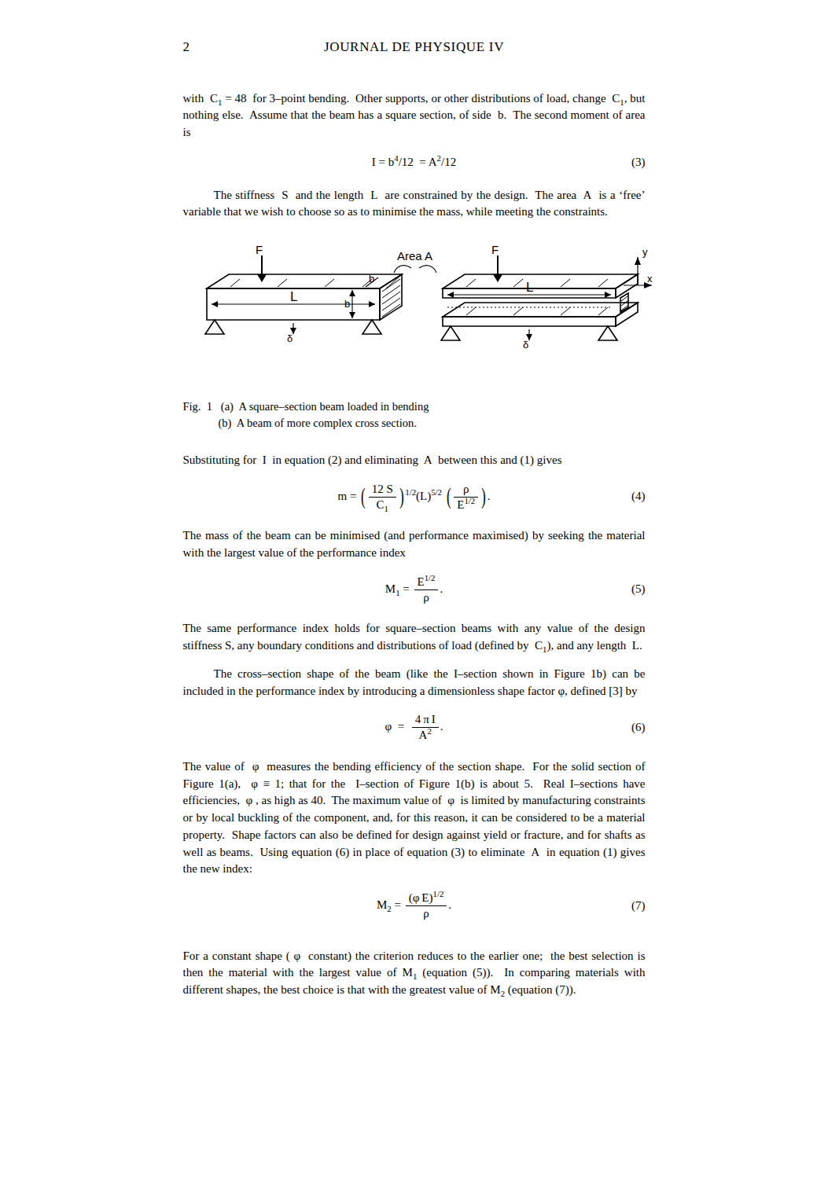2
JOURNAL DE PHYSIQUE IV
with C1 = 48 for 3–point bending. Other supports, or other distributions of load, change C1, but nothing else. Assume that the beam has a square section, of side b. The second moment of area is
I = b4/12 = A2/12
(3)
The stiffness S and the length L are constrained by the design. The area A is a ‘free’ variable that we wish to choose so as to minimise the mass, while meeting the constraints.
F F L L b b δ δ y x Area A
Fig. 1 (a) A square–section beam loaded in bending (b) A beam of more complex cross section.
Substituting for I in equation (2) and eliminating A between this and (1) gives
m = (12 S C1)1/2(L)5/2 (ρE1/2).
(4)
The mass of the beam can be minimised (and performance maximised) by seeking the material with the largest value of the performance index
M1 = E1/2 ρ.
(5)
The same performance index holds for square–section beams with any value of the design stiffness S, any boundary conditions and distributions of load (defined by C1), and any length L.
The cross–section shape of the beam (like the I–section shown in Figure 1b) can be included in the performance index by introducing a dimensionless shape factor φ, defined [3] by
φ = 4 π I A2.
(6)
The value of φ measures the bending efficiency of the section shape. For the solid section of Figure 1(a), φ ≡ 1; that for the I–section of Figure 1(b) is about 5. Real I–sections have efficiencies, φ , as high as 40. The maximum value of φ is limited by manufacturing constraints or by local buckling of the component, and, for this reason, it can be considered to be a material property. Shape factors can also be defined for design against yield or fracture, and for shafts as well as beams. Using equation (6) in place of equation (3) to eliminate A in equation (1) gives the new index:
M2 = (φ E)1/2 ρ.
(7)
For a constant shape ( φ constant) the criterion reduces to the earlier one; the best selection is then the material with the largest value of M1 (equation (5)). In comparing materials with different shapes, the best choice is that with the greatest value of M2 (equation (7)).